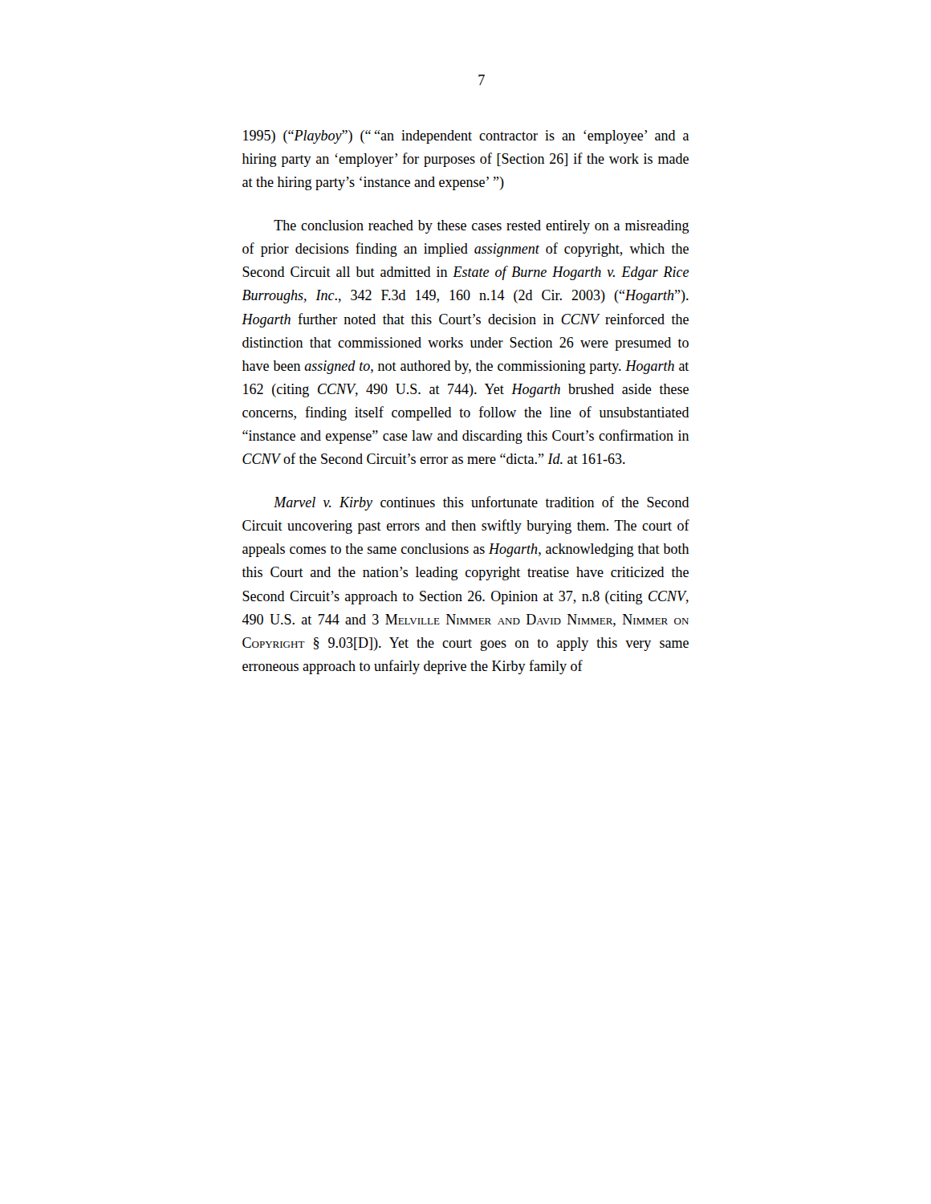7
1995) (“Playboy”) (“ “an independent contractor is an ‘employee’ and a hiring party an ‘employer’ for purposes of [Section 26] if the work is made at the hiring party’s ‘instance and expense’ ”)
The conclusion reached by these cases rested entirely on a misreading of prior decisions finding an implied assignment of copyright, which the Second Circuit all but admitted in Estate of Burne Hogarth v. Edgar Rice Burroughs, Inc., 342 F.3d 149, 160 n.14 (2d Cir. 2003) (“Hogarth”). Hogarth further noted that this Court’s decision in CCNV reinforced the distinction that commissioned works under Section 26 were presumed to have been assigned to, not authored by, the commissioning party. Hogarth at 162 (citing CCNV, 490 U.S. at 744). Yet Hogarth brushed aside these concerns, finding itself compelled to follow the line of unsubstantiated “instance and expense” case law and discarding this Court’s confirmation in CCNV of the Second Circuit’s error as mere “dicta.” Id. at 161-63.
Marvel v. Kirby continues this unfortunate tradition of the Second Circuit uncovering past errors and then swiftly burying them. The court of appeals comes to the same conclusions as Hogarth, acknowledging that both this Court and the nation’s leading copyright treatise have criticized the Second Circuit’s approach to Section 26. Opinion at 37, n.8 (citing CCNV, 490 U.S. at 744 and 3 Melville Nimmer and David Nimmer, Nimmer on Copyright § 9.03[D]). Yet the court goes on to apply this very same erroneous approach to unfairly deprive the Kirby family of